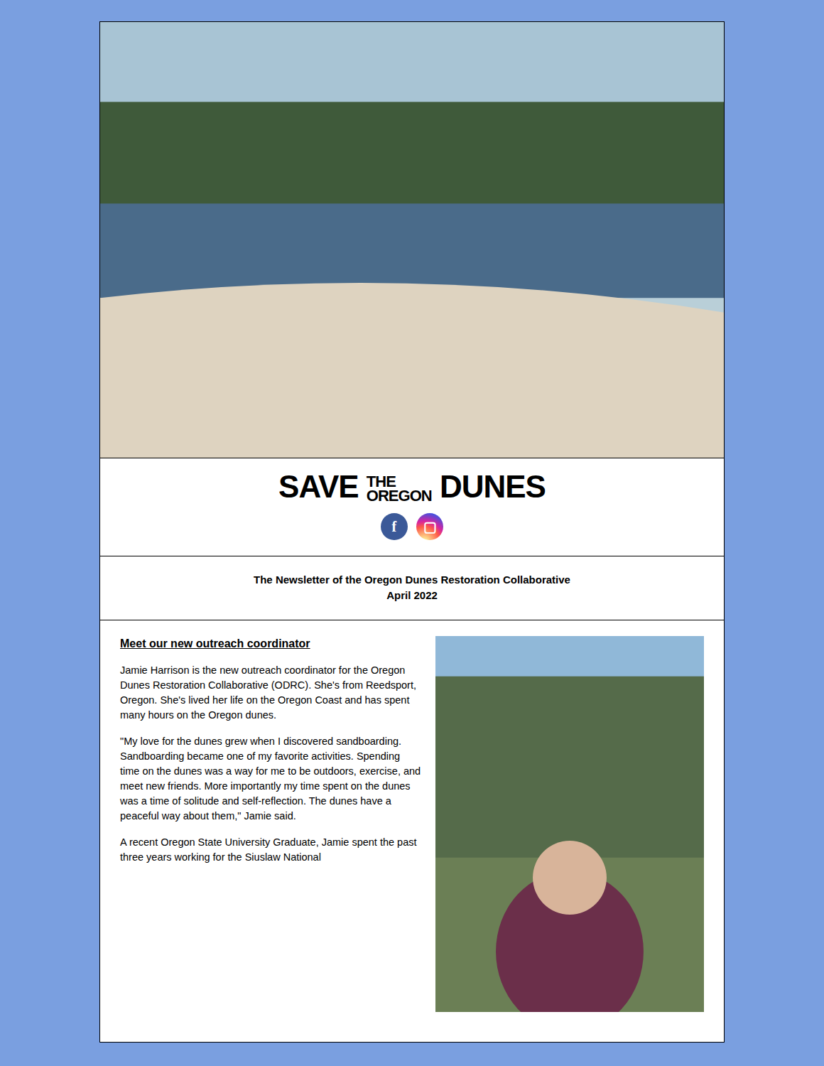SAVE THE
OREGON DUNES
f ▢
The Newsletter of the Oregon Dunes Restoration Collaborative
April 2022
Meet our new outreach coordinator
Jamie Harrison is the new outreach coordinator for the Oregon Dunes Restoration Collaborative (ODRC). She's from Reedsport, Oregon. She's lived her life on the Oregon Coast and has spent many hours on the Oregon dunes.
"My love for the dunes grew when I discovered sandboarding. Sandboarding became one of my favorite activities. Spending time on the dunes was a way for me to be outdoors, exercise, and meet new friends. More importantly my time spent on the dunes was a time of solitude and self-reflection. The dunes have a peaceful way about them," Jamie said.
A recent Oregon State University Graduate, Jamie spent the past three years working for the Siuslaw National